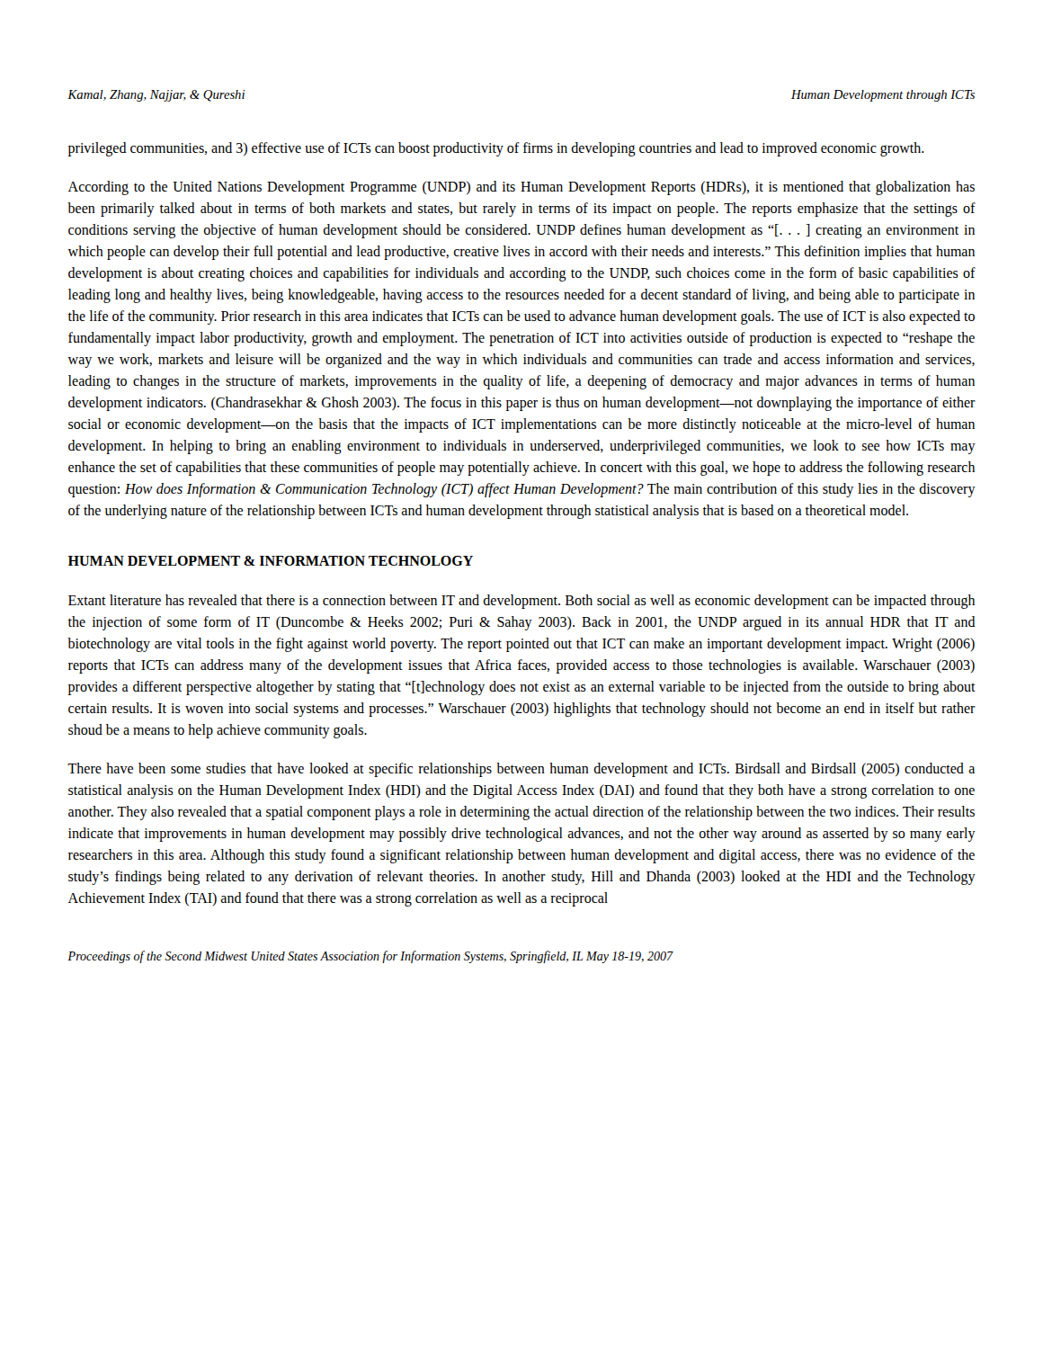Kamal, Zhang, Najjar, & Qureshi Human Development through ICTs
privileged communities, and 3) effective use of ICTs can boost productivity of firms in developing countries and lead to improved economic growth.
According to the United Nations Development Programme (UNDP) and its Human Development Reports (HDRs), it is mentioned that globalization has been primarily talked about in terms of both markets and states, but rarely in terms of its impact on people. The reports emphasize that the settings of conditions serving the objective of human development should be considered. UNDP defines human development as “[. . . ] creating an environment in which people can develop their full potential and lead productive, creative lives in accord with their needs and interests.” This definition implies that human development is about creating choices and capabilities for individuals and according to the UNDP, such choices come in the form of basic capabilities of leading long and healthy lives, being knowledgeable, having access to the resources needed for a decent standard of living, and being able to participate in the life of the community. Prior research in this area indicates that ICTs can be used to advance human development goals. The use of ICT is also expected to fundamentally impact labor productivity, growth and employment. The penetration of ICT into activities outside of production is expected to “reshape the way we work, markets and leisure will be organized and the way in which individuals and communities can trade and access information and services, leading to changes in the structure of markets, improvements in the quality of life, a deepening of democracy and major advances in terms of human development indicators. (Chandrasekhar & Ghosh 2003). The focus in this paper is thus on human development—not downplaying the importance of either social or economic development—on the basis that the impacts of ICT implementations can be more distinctly noticeable at the micro-level of human development. In helping to bring an enabling environment to individuals in underserved, underprivileged communities, we look to see how ICTs may enhance the set of capabilities that these communities of people may potentially achieve. In concert with this goal, we hope to address the following research question: How does Information & Communication Technology (ICT) affect Human Development? The main contribution of this study lies in the discovery of the underlying nature of the relationship between ICTs and human development through statistical analysis that is based on a theoretical model.
HUMAN DEVELOPMENT & INFORMATION TECHNOLOGY
Extant literature has revealed that there is a connection between IT and development. Both social as well as economic development can be impacted through the injection of some form of IT (Duncombe & Heeks 2002; Puri & Sahay 2003). Back in 2001, the UNDP argued in its annual HDR that IT and biotechnology are vital tools in the fight against world poverty. The report pointed out that ICT can make an important development impact. Wright (2006) reports that ICTs can address many of the development issues that Africa faces, provided access to those technologies is available. Warschauer (2003) provides a different perspective altogether by stating that “[t]echnology does not exist as an external variable to be injected from the outside to bring about certain results. It is woven into social systems and processes.” Warschauer (2003) highlights that technology should not become an end in itself but rather shoud be a means to help achieve community goals.
There have been some studies that have looked at specific relationships between human development and ICTs. Birdsall and Birdsall (2005) conducted a statistical analysis on the Human Development Index (HDI) and the Digital Access Index (DAI) and found that they both have a strong correlation to one another. They also revealed that a spatial component plays a role in determining the actual direction of the relationship between the two indices. Their results indicate that improvements in human development may possibly drive technological advances, and not the other way around as asserted by so many early researchers in this area. Although this study found a significant relationship between human development and digital access, there was no evidence of the study’s findings being related to any derivation of relevant theories. In another study, Hill and Dhanda (2003) looked at the HDI and the Technology Achievement Index (TAI) and found that there was a strong correlation as well as a reciprocal
Proceedings of the Second Midwest United States Association for Information Systems, Springfield, IL May 18-19, 2007